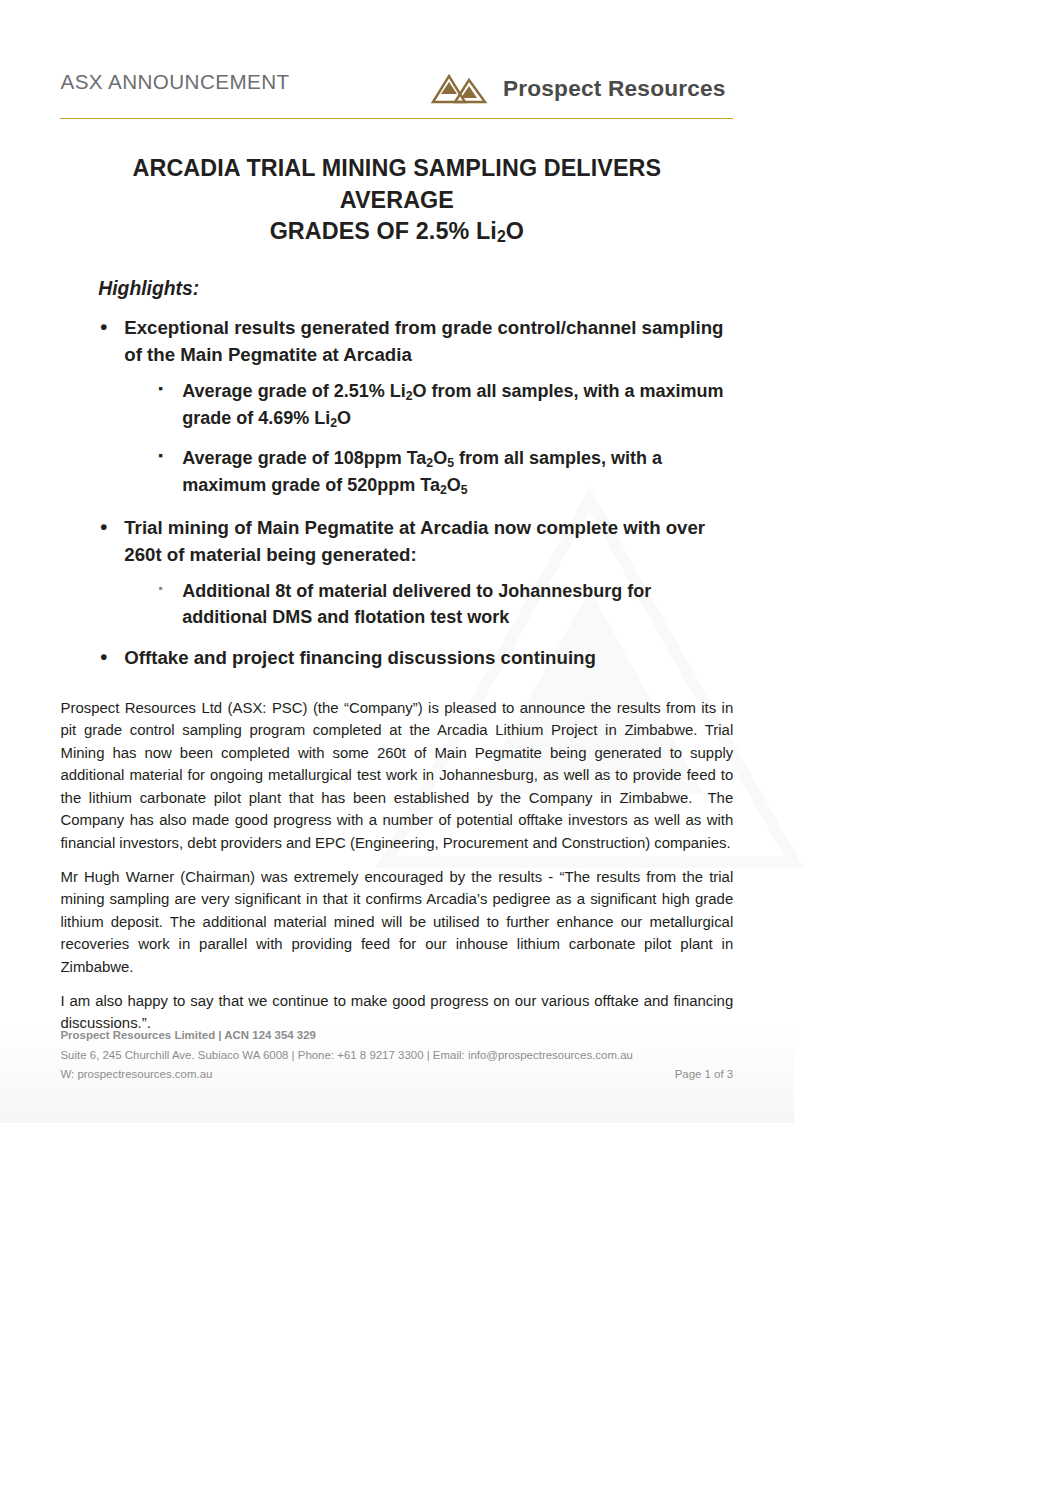ASX ANNOUNCEMENT
Prospect Resources
ARCADIA TRIAL MINING SAMPLING DELIVERS AVERAGE
GRADES OF 2.5% Li2O
Highlights:
Exceptional results generated from grade control/channel sampling of the Main Pegmatite at Arcadia
Average grade of 2.51% Li2O from all samples, with a maximum grade of 4.69% Li2O
Average grade of 108ppm Ta2O5 from all samples, with a maximum grade of 520ppm Ta2O5
Trial mining of Main Pegmatite at Arcadia now complete with over 260t of material being generated:
Additional 8t of material delivered to Johannesburg for additional DMS and flotation test work
Offtake and project financing discussions continuing
Prospect Resources Ltd (ASX: PSC) (the “Company”) is pleased to announce the results from its in pit grade control sampling program completed at the Arcadia Lithium Project in Zimbabwe. Trial Mining has now been completed with some 260t of Main Pegmatite being generated to supply additional material for ongoing metallurgical test work in Johannesburg, as well as to provide feed to the lithium carbonate pilot plant that has been established by the Company in Zimbabwe. The Company has also made good progress with a number of potential offtake investors as well as with financial investors, debt providers and EPC (Engineering, Procurement and Construction) companies.
Mr Hugh Warner (Chairman) was extremely encouraged by the results - “The results from the trial mining sampling are very significant in that it confirms Arcadia’s pedigree as a significant high grade lithium deposit. The additional material mined will be utilised to further enhance our metallurgical recoveries work in parallel with providing feed for our inhouse lithium carbonate pilot plant in Zimbabwe.
I am also happy to say that we continue to make good progress on our various offtake and financing discussions.”.
Prospect Resources Limited | ACN 124 354 329
Suite 6, 245 Churchill Ave. Subiaco WA 6008 | Phone: +61 8 9217 3300 | Email: info@prospectresources.com.au
W: prospectresources.com.au Page 1 of 3